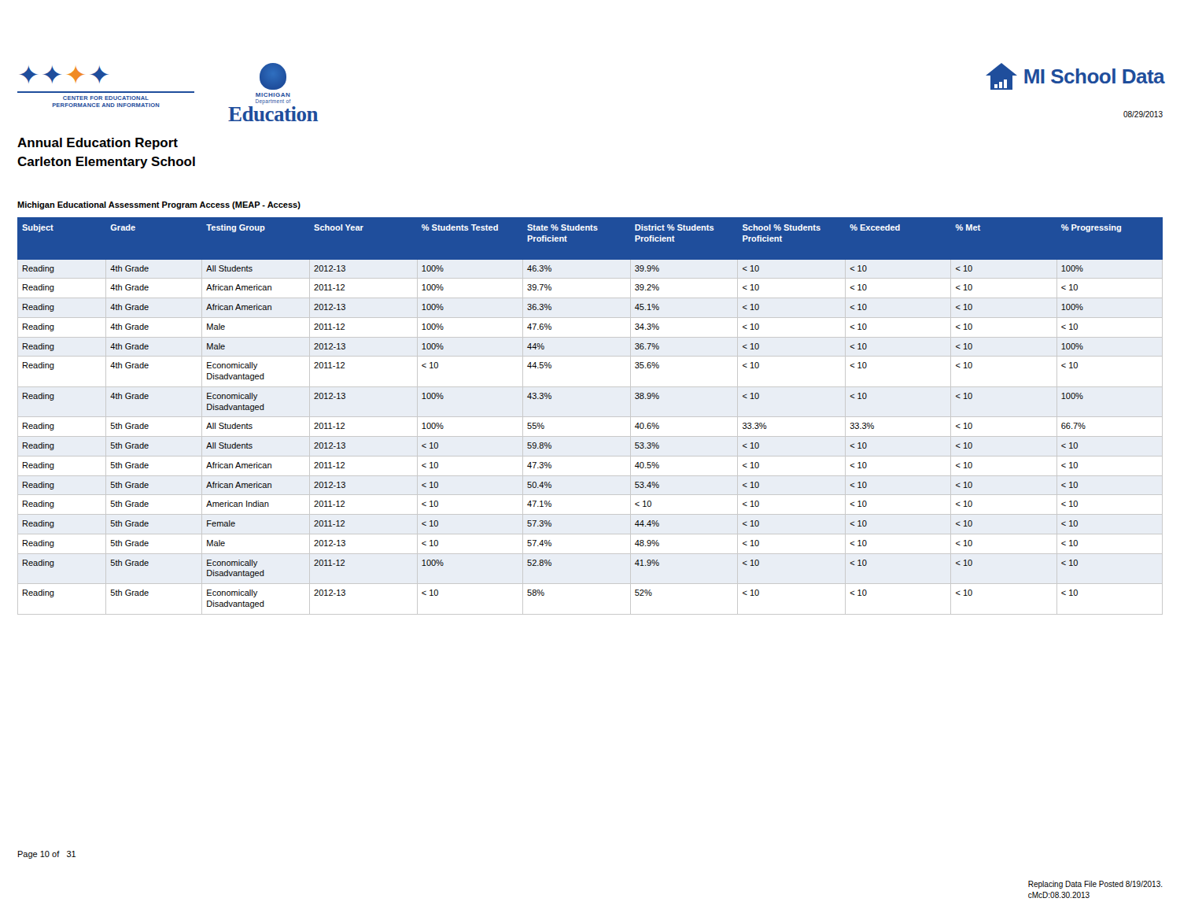✦✦✦✦
Center for Educational
Performance and Information
MICHIGAN
Department of
Education
MI School Data
08/29/2013
Annual Education Report
Carleton Elementary School
Michigan Educational Assessment Program Access (MEAP - Access)
| Subject | Grade | Testing Group | School Year | % Students Tested | State % Students Proficient | District % Students Proficient | School % Students Proficient | % Exceeded | % Met | % Progressing |
| --- | --- | --- | --- | --- | --- | --- | --- | --- | --- | --- |
| Reading | 4th Grade | All Students | 2012-13 | 100% | 46.3% | 39.9% | < 10 | < 10 | < 10 | 100% |
| Reading | 4th Grade | African American | 2011-12 | 100% | 39.7% | 39.2% | < 10 | < 10 | < 10 | < 10 |
| Reading | 4th Grade | African American | 2012-13 | 100% | 36.3% | 45.1% | < 10 | < 10 | < 10 | 100% |
| Reading | 4th Grade | Male | 2011-12 | 100% | 47.6% | 34.3% | < 10 | < 10 | < 10 | < 10 |
| Reading | 4th Grade | Male | 2012-13 | 100% | 44% | 36.7% | < 10 | < 10 | < 10 | 100% |
| Reading | 4th Grade | Economically Disadvantaged | 2011-12 | < 10 | 44.5% | 35.6% | < 10 | < 10 | < 10 | < 10 |
| Reading | 4th Grade | Economically Disadvantaged | 2012-13 | 100% | 43.3% | 38.9% | < 10 | < 10 | < 10 | 100% |
| Reading | 5th Grade | All Students | 2011-12 | 100% | 55% | 40.6% | 33.3% | 33.3% | < 10 | 66.7% |
| Reading | 5th Grade | All Students | 2012-13 | < 10 | 59.8% | 53.3% | < 10 | < 10 | < 10 | < 10 |
| Reading | 5th Grade | African American | 2011-12 | < 10 | 47.3% | 40.5% | < 10 | < 10 | < 10 | < 10 |
| Reading | 5th Grade | African American | 2012-13 | < 10 | 50.4% | 53.4% | < 10 | < 10 | < 10 | < 10 |
| Reading | 5th Grade | American Indian | 2011-12 | < 10 | 47.1% | < 10 | < 10 | < 10 | < 10 | < 10 |
| Reading | 5th Grade | Female | 2011-12 | < 10 | 57.3% | 44.4% | < 10 | < 10 | < 10 | < 10 |
| Reading | 5th Grade | Male | 2012-13 | < 10 | 57.4% | 48.9% | < 10 | < 10 | < 10 | < 10 |
| Reading | 5th Grade | Economically Disadvantaged | 2011-12 | 100% | 52.8% | 41.9% | < 10 | < 10 | < 10 | < 10 |
| Reading | 5th Grade | Economically Disadvantaged | 2012-13 | < 10 | 58% | 52% | < 10 | < 10 | < 10 | < 10 |
Page 10 of 31
Replacing Data File Posted 8/19/2013.
cMcD:08.30.2013